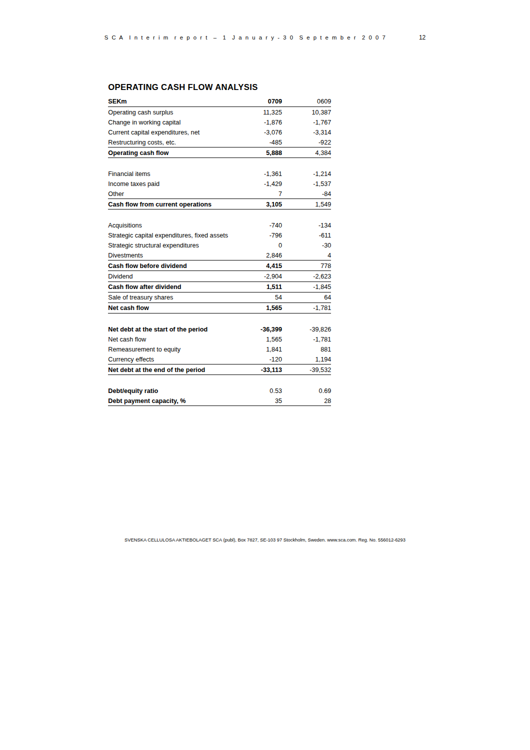S C A I n t e r i m r e p o r t – 1 J a n u a r y - 3 0 S e p t e m b e r 2 0 0 7
12
OPERATING CASH FLOW ANALYSIS
| SEKm | 0709 | 0609 |
| --- | --- | --- |
| Operating cash surplus | 11,325 | 10,387 |
| Change in working capital | -1,876 | -1,767 |
| Current capital expenditures, net | -3,076 | -3,314 |
| Restructuring costs, etc. | -485 | -922 |
| Operating cash flow | 5,888 | 4,384 |
| Financial items | -1,361 | -1,214 |
| Income taxes paid | -1,429 | -1,537 |
| Other | 7 | -84 |
| Cash flow from current operations | 3,105 | 1,549 |
| Acquisitions | -740 | -134 |
| Strategic capital expenditures, fixed assets | -796 | -611 |
| Strategic structural expenditures | 0 | -30 |
| Divestments | 2,846 | 4 |
| Cash flow before dividend | 4,415 | 778 |
| Dividend | -2,904 | -2,623 |
| Cash flow after dividend | 1,511 | -1,845 |
| Sale of treasury shares | 54 | 64 |
| Net cash flow | 1,565 | -1,781 |
| Net debt at the start of the period | -36,399 | -39,826 |
| Net cash flow | 1,565 | -1,781 |
| Remeasurement to equity | 1,841 | 881 |
| Currency effects | -120 | 1,194 |
| Net debt at the end of the period | -33,113 | -39,532 |
| Debt/equity ratio | 0.53 | 0.69 |
| Debt payment capacity, % | 35 | 28 |
SVENSKA CELLULOSA AKTIEBOLAGET SCA (publ), Box 7827, SE-103 97 Stockholm, Sweden. www.sca.com. Reg. No. 556012-6293